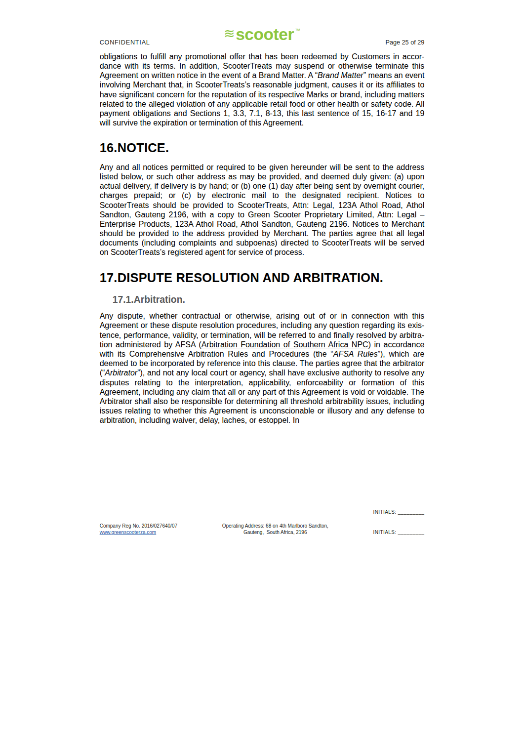CONFIDENTIAL
≋scooter™
Page 25 of 29
obligations to fulfill any promotional offer that has been redeemed by Customers in accordance with its terms. In addition, ScooterTreats may suspend or otherwise terminate this Agreement on written notice in the event of a Brand Matter. A “Brand Matter” means an event involving Merchant that, in ScooterTreats’s reasonable judgment, causes it or its affiliates to have significant concern for the reputation of its respective Marks or brand, including matters related to the alleged violation of any applicable retail food or other health or safety code. All payment obligations and Sections 1, 3.3, 7.1, 8-13, this last sentence of 15, 16-17 and 19 will survive the expiration or termination of this Agreement.
16. NOTICE.
Any and all notices permitted or required to be given hereunder will be sent to the address listed below, or such other address as may be provided, and deemed duly given: (a) upon actual delivery, if delivery is by hand; or (b) one (1) day after being sent by overnight courier, charges prepaid; or (c) by electronic mail to the designated recipient. Notices to ScooterTreats should be provided to ScooterTreats, Attn: Legal, 123A Athol Road, Athol Sandton, Gauteng 2196, with a copy to Green Scooter Proprietary Limited, Attn: Legal – Enterprise Products, 123A Athol Road, Athol Sandton, Gauteng 2196. Notices to Merchant should be provided to the address provided by Merchant. The parties agree that all legal documents (including complaints and subpoenas) directed to ScooterTreats will be served on ScooterTreats’s registered agent for service of process.
17. DISPUTE RESOLUTION AND ARBITRATION.
17.1.Arbitration.
Any dispute, whether contractual or otherwise, arising out of or in connection with this Agreement or these dispute resolution procedures, including any question regarding its existence, performance, validity, or termination, will be referred to and finally resolved by arbitration administered by AFSA (Arbitration Foundation of Southern Africa NPC) in accordance with its Comprehensive Arbitration Rules and Procedures (the “AFSA Rules”), which are deemed to be incorporated by reference into this clause. The parties agree that the arbitrator (“Arbitrator”), and not any local court or agency, shall have exclusive authority to resolve any disputes relating to the interpretation, applicability, enforceability or formation of this Agreement, including any claim that all or any part of this Agreement is void or voidable. The Arbitrator shall also be responsible for determining all threshold arbitrability issues, including issues relating to whether this Agreement is unconscionable or illusory and any defense to arbitration, including waiver, delay, laches, or estoppel. In
INITIALS: _________
Company Reg No. 2016/027640/07
www.greenscooterza.com
Operating Address: 68 on 4th Marlboro Sandton,
Gauteng, South Africa, 2196
INITIALS: _________